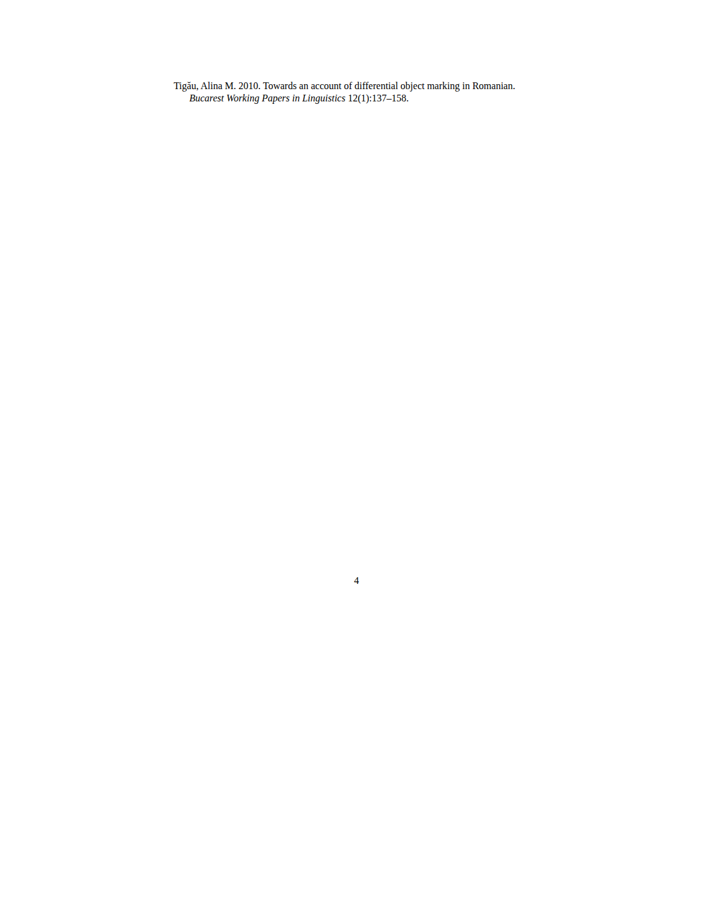Tigău, Alina M. 2010. Towards an account of differential object marking in Romanian. Bucarest Working Papers in Linguistics 12(1):137–158.
4